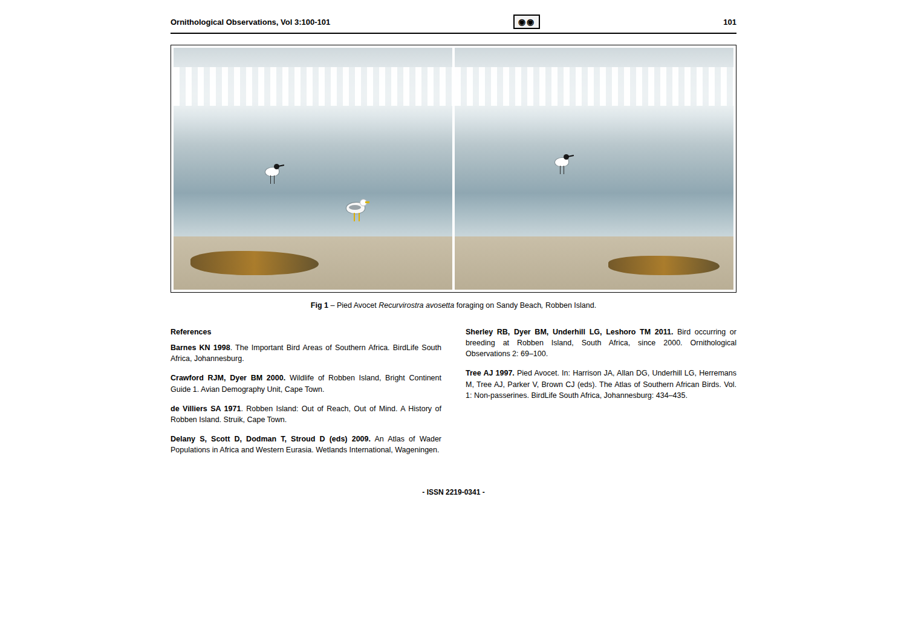Ornithological Observations, Vol 3:100-101
◉◉
101
Fig 1 – Pied Avocet Recurvirostra avosetta foraging on Sandy Beach, Robben Island.
References
Barnes KN 1998. The Important Bird Areas of Southern Africa. BirdLife South Africa, Johannesburg.
Crawford RJM, Dyer BM 2000. Wildlife of Robben Island, Bright Continent Guide 1. Avian Demography Unit, Cape Town.
de Villiers SA 1971. Robben Island: Out of Reach, Out of Mind. A History of Robben Island. Struik, Cape Town.
Delany S, Scott D, Dodman T, Stroud D (eds) 2009. An Atlas of Wader Populations in Africa and Western Eurasia. Wetlands International, Wageningen.
Sherley RB, Dyer BM, Underhill LG, Leshoro TM 2011. Bird occurring or breeding at Robben Island, South Africa, since 2000. Ornithological Observations 2: 69–100.
Tree AJ 1997. Pied Avocet. In: Harrison JA, Allan DG, Underhill LG, Herremans M, Tree AJ, Parker V, Brown CJ (eds). The Atlas of Southern African Birds. Vol. 1: Non-passerines. BirdLife South Africa, Johannesburg: 434–435.
- ISSN 2219-0341 -